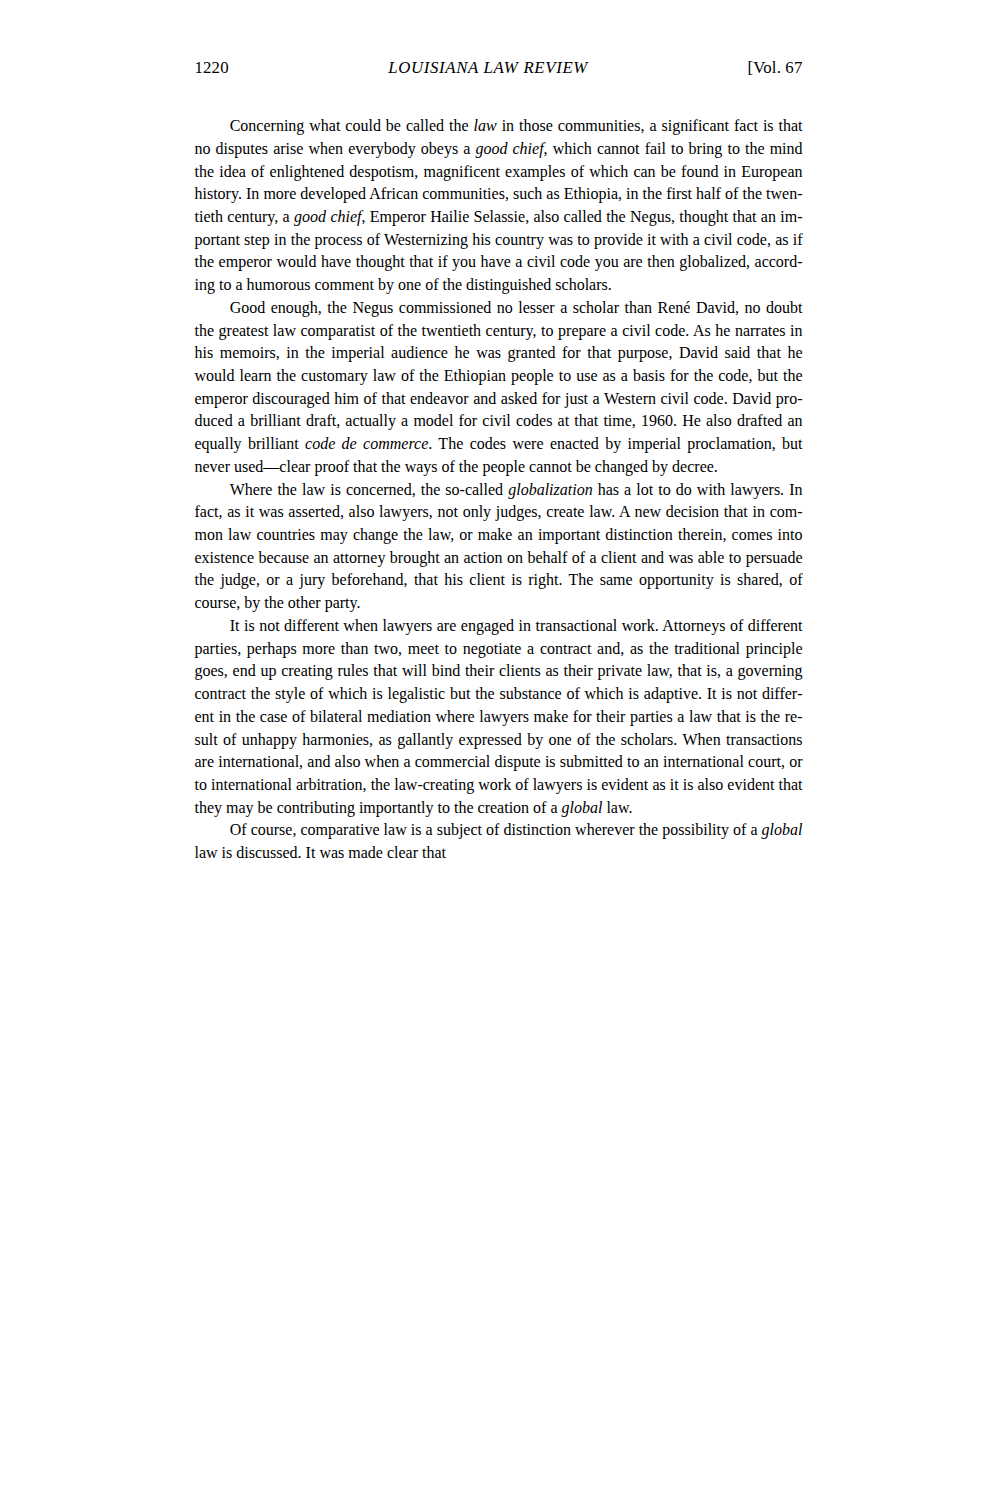1220 Louisiana Law Review [Vol. 67
Concerning what could be called the law in those communities, a significant fact is that no disputes arise when everybody obeys a good chief, which cannot fail to bring to the mind the idea of enlightened despotism, magnificent examples of which can be found in European history. In more developed African communities, such as Ethiopia, in the first half of the twentieth century, a good chief, Emperor Hailie Selassie, also called the Negus, thought that an important step in the process of Westernizing his country was to provide it with a civil code, as if the emperor would have thought that if you have a civil code you are then globalized, according to a humorous comment by one of the distinguished scholars.
Good enough, the Negus commissioned no lesser a scholar than René David, no doubt the greatest law comparatist of the twentieth century, to prepare a civil code. As he narrates in his memoirs, in the imperial audience he was granted for that purpose, David said that he would learn the customary law of the Ethiopian people to use as a basis for the code, but the emperor discouraged him of that endeavor and asked for just a Western civil code. David produced a brilliant draft, actually a model for civil codes at that time, 1960. He also drafted an equally brilliant code de commerce. The codes were enacted by imperial proclamation, but never used—clear proof that the ways of the people cannot be changed by decree.
Where the law is concerned, the so-called globalization has a lot to do with lawyers. In fact, as it was asserted, also lawyers, not only judges, create law. A new decision that in common law countries may change the law, or make an important distinction therein, comes into existence because an attorney brought an action on behalf of a client and was able to persuade the judge, or a jury beforehand, that his client is right. The same opportunity is shared, of course, by the other party.
It is not different when lawyers are engaged in transactional work. Attorneys of different parties, perhaps more than two, meet to negotiate a contract and, as the traditional principle goes, end up creating rules that will bind their clients as their private law, that is, a governing contract the style of which is legalistic but the substance of which is adaptive. It is not different in the case of bilateral mediation where lawyers make for their parties a law that is the result of unhappy harmonies, as gallantly expressed by one of the scholars. When transactions are international, and also when a commercial dispute is submitted to an international court, or to international arbitration, the law-creating work of lawyers is evident as it is also evident that they may be contributing importantly to the creation of a global law.
Of course, comparative law is a subject of distinction wherever the possibility of a global law is discussed. It was made clear that